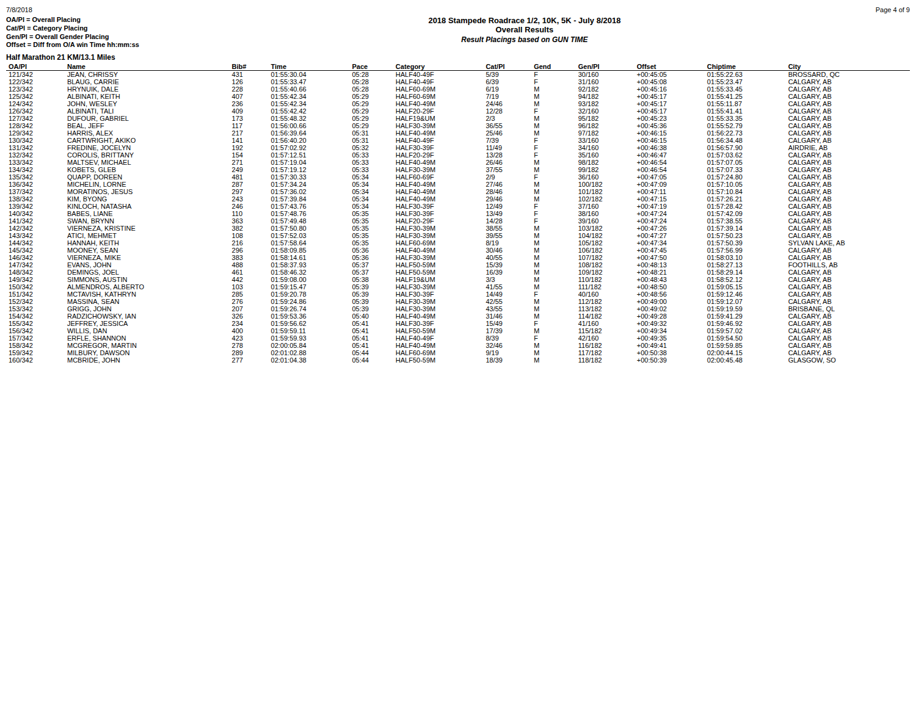7/8/2018
Page 4 of 9
OA/Pl = Overall Placing
Cat/Pl = Category Placing
Gen/Pl = Overall Gender Placing
Offset = Diff from O/A win Time hh:mm:ss
2018 Stampede Roadrace 1/2, 10K, 5K - July 8/2018
Overall Results
Result Placings based on GUN TIME
Half Marathon 21 KM/13.1 Miles
| OA/Pl | Name | Bib# | Time | Pace | Category | Cat/Pl | Gend | Gen/Pl | Offset | Chiptime | City |
| --- | --- | --- | --- | --- | --- | --- | --- | --- | --- | --- | --- |
| 121/342 | JEAN, CHRISSY | 431 | 01:55:30.04 | 05:28 | HALF40-49F | 5/39 | F | 30/160 | +00:45:05 | 01:55:22.63 | BROSSARD, QC |
| 122/342 | BLAUG, CARRIE | 126 | 01:55:33.47 | 05:28 | HALF40-49F | 6/39 | F | 31/160 | +00:45:08 | 01:55:23.47 | CALGARY, AB |
| 123/342 | HRYNUIK, DALE | 228 | 01:55:40.66 | 05:28 | HALF60-69M | 6/19 | M | 92/182 | +00:45:16 | 01:55:33.45 | CALGARY, AB |
| 125/342 | ALBINATI, KEITH | 407 | 01:55:42.34 | 05:29 | HALF60-69M | 7/19 | M | 94/182 | +00:45:17 | 01:55:41.25 | CALGARY, AB |
| 124/342 | JOHN, WESLEY | 236 | 01:55:42.34 | 05:29 | HALF40-49M | 24/46 | M | 93/182 | +00:45:17 | 01:55:11.87 | CALGARY, AB |
| 126/342 | ALBINATI, TALI | 409 | 01:55:42.42 | 05:29 | HALF20-29F | 12/28 | F | 32/160 | +00:45:17 | 01:55:41.41 | CALGARY, AB |
| 127/342 | DUFOUR, GABRIEL | 173 | 01:55:48.32 | 05:29 | HALF19&UM | 2/3 | M | 95/182 | +00:45:23 | 01:55:33.35 | CALGARY, AB |
| 128/342 | BEAL, JEFF | 117 | 01:56:00.66 | 05:29 | HALF30-39M | 36/55 | M | 96/182 | +00:45:36 | 01:55:52.79 | CALGARY, AB |
| 129/342 | HARRIS, ALEX | 217 | 01:56:39.64 | 05:31 | HALF40-49M | 25/46 | M | 97/182 | +00:46:15 | 01:56:22.73 | CALGARY, AB |
| 130/342 | CARTWRIGHT, AKIKO | 141 | 01:56:40.20 | 05:31 | HALF40-49F | 7/39 | F | 33/160 | +00:46:15 | 01:56:34.48 | CALGARY, AB |
| 131/342 | FREDINE, JOCELYN | 192 | 01:57:02.92 | 05:32 | HALF30-39F | 11/49 | F | 34/160 | +00:46:38 | 01:56:57.90 | AIRDRIE, AB |
| 132/342 | COROLIS, BRITTANY | 154 | 01:57:12.51 | 05:33 | HALF20-29F | 13/28 | F | 35/160 | +00:46:47 | 01:57:03.62 | CALGARY, AB |
| 133/342 | MALTSEV, MICHAEL | 271 | 01:57:19.04 | 05:33 | HALF40-49M | 26/46 | M | 98/182 | +00:46:54 | 01:57:07.05 | CALGARY, AB |
| 134/342 | KOBETS, GLEB | 249 | 01:57:19.12 | 05:33 | HALF30-39M | 37/55 | M | 99/182 | +00:46:54 | 01:57:07.33 | CALGARY, AB |
| 135/342 | QUAPP, DOREEN | 481 | 01:57:30.33 | 05:34 | HALF60-69F | 2/9 | F | 36/160 | +00:47:05 | 01:57:24.80 | CALGARY, AB |
| 136/342 | MICHELIN, LORNE | 287 | 01:57:34.24 | 05:34 | HALF40-49M | 27/46 | M | 100/182 | +00:47:09 | 01:57:10.05 | CALGARY, AB |
| 137/342 | MORATINOS, JESUS | 297 | 01:57:36.02 | 05:34 | HALF40-49M | 28/46 | M | 101/182 | +00:47:11 | 01:57:10.84 | CALGARY, AB |
| 138/342 | KIM, BYONG | 243 | 01:57:39.84 | 05:34 | HALF40-49M | 29/46 | M | 102/182 | +00:47:15 | 01:57:26.21 | CALGARY, AB |
| 139/342 | KINLOCH, NATASHA | 246 | 01:57:43.76 | 05:34 | HALF30-39F | 12/49 | F | 37/160 | +00:47:19 | 01:57:28.42 | CALGARY, AB |
| 140/342 | BABES, LIANE | 110 | 01:57:48.76 | 05:35 | HALF30-39F | 13/49 | F | 38/160 | +00:47:24 | 01:57:42.09 | CALGARY, AB |
| 141/342 | SWAN, BRYNN | 363 | 01:57:49.48 | 05:35 | HALF20-29F | 14/28 | F | 39/160 | +00:47:24 | 01:57:38.55 | CALGARY, AB |
| 142/342 | VIERNEZA, KRISTINE | 382 | 01:57:50.80 | 05:35 | HALF30-39M | 38/55 | M | 103/182 | +00:47:26 | 01:57:39.14 | CALGARY, AB |
| 143/342 | ATICI, MEHMET | 108 | 01:57:52.03 | 05:35 | HALF30-39M | 39/55 | M | 104/182 | +00:47:27 | 01:57:50.23 | CALGARY, AB |
| 144/342 | HANNAH, KEITH | 216 | 01:57:58.64 | 05:35 | HALF60-69M | 8/19 | M | 105/182 | +00:47:34 | 01:57:50.39 | SYLVAN LAKE, AB |
| 145/342 | MOONEY, SEAN | 296 | 01:58:09.85 | 05:36 | HALF40-49M | 30/46 | M | 106/182 | +00:47:45 | 01:57:56.99 | CALGARY, AB |
| 146/342 | VIERNEZA, MIKE | 383 | 01:58:14.61 | 05:36 | HALF30-39M | 40/55 | M | 107/182 | +00:47:50 | 01:58:03.10 | CALGARY, AB |
| 147/342 | EVANS, JOHN | 488 | 01:58:37.93 | 05:37 | HALF50-59M | 15/39 | M | 108/182 | +00:48:13 | 01:58:27.13 | FOOTHILLS, AB |
| 148/342 | DEMINGS, JOEL | 461 | 01:58:46.32 | 05:37 | HALF50-59M | 16/39 | M | 109/182 | +00:48:21 | 01:58:29.14 | CALGARY, AB |
| 149/342 | SIMMONS, AUSTIN | 442 | 01:59:08.00 | 05:38 | HALF19&UM | 3/3 | M | 110/182 | +00:48:43 | 01:58:52.12 | CALGARY, AB |
| 150/342 | ALMENDROS, ALBERTO | 103 | 01:59:15.47 | 05:39 | HALF30-39M | 41/55 | M | 111/182 | +00:48:50 | 01:59:05.15 | CALGARY, AB |
| 151/342 | MCTAVISH, KATHRYN | 285 | 01:59:20.78 | 05:39 | HALF30-39F | 14/49 | F | 40/160 | +00:48:56 | 01:59:12.46 | CALGARY, AB |
| 152/342 | MASSINA, SEAN | 276 | 01:59:24.86 | 05:39 | HALF30-39M | 42/55 | M | 112/182 | +00:49:00 | 01:59:12.07 | CALGARY, AB |
| 153/342 | GRIGG, JOHN | 207 | 01:59:26.74 | 05:39 | HALF30-39M | 43/55 | M | 113/182 | +00:49:02 | 01:59:19.59 | BRISBANE, QL |
| 154/342 | RADZICHOWSKY, IAN | 326 | 01:59:53.36 | 05:40 | HALF40-49M | 31/46 | M | 114/182 | +00:49:28 | 01:59:41.29 | CALGARY, AB |
| 155/342 | JEFFREY, JESSICA | 234 | 01:59:56.62 | 05:41 | HALF30-39F | 15/49 | F | 41/160 | +00:49:32 | 01:59:46.92 | CALGARY, AB |
| 156/342 | WILLIS, DAN | 400 | 01:59:59.11 | 05:41 | HALF50-59M | 17/39 | M | 115/182 | +00:49:34 | 01:59:57.02 | CALGARY, AB |
| 157/342 | ERFLE, SHANNON | 423 | 01:59:59.93 | 05:41 | HALF40-49F | 8/39 | F | 42/160 | +00:49:35 | 01:59:54.50 | CALGARY, AB |
| 158/342 | MCGREGOR, MARTIN | 278 | 02:00:05.84 | 05:41 | HALF40-49M | 32/46 | M | 116/182 | +00:49:41 | 01:59:59.85 | CALGARY, AB |
| 159/342 | MILBURY, DAWSON | 289 | 02:01:02.88 | 05:44 | HALF60-69M | 9/19 | M | 117/182 | +00:50:38 | 02:00:44.15 | CALGARY, AB |
| 160/342 | MCBRIDE, JOHN | 277 | 02:01:04.38 | 05:44 | HALF50-59M | 18/39 | M | 118/182 | +00:50:39 | 02:00:45.48 | GLASGOW, SO |